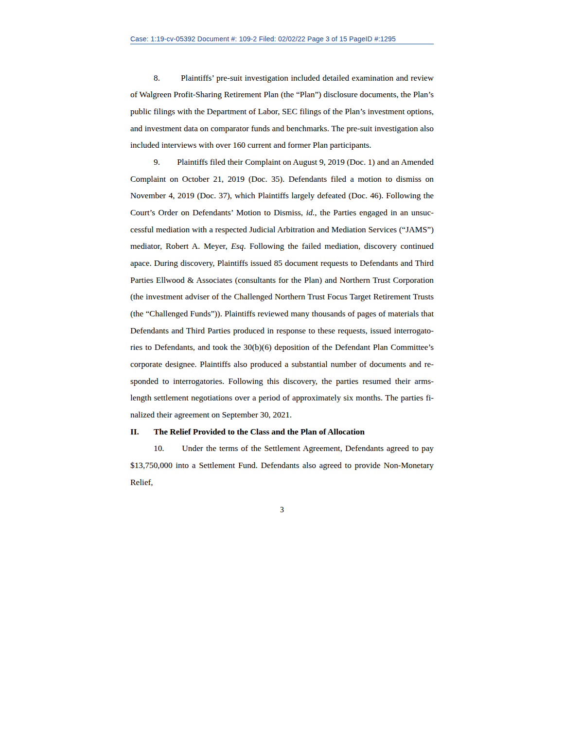Case: 1:19-cv-05392 Document #: 109-2 Filed: 02/02/22 Page 3 of 15 PageID #:1295
8. Plaintiffs’ pre-suit investigation included detailed examination and review of Walgreen Profit-Sharing Retirement Plan (the “Plan”) disclosure documents, the Plan’s public filings with the Department of Labor, SEC filings of the Plan’s investment options, and investment data on comparator funds and benchmarks. The pre-suit investigation also included interviews with over 160 current and former Plan participants.
9. Plaintiffs filed their Complaint on August 9, 2019 (Doc. 1) and an Amended Complaint on October 21, 2019 (Doc. 35). Defendants filed a motion to dismiss on November 4, 2019 (Doc. 37), which Plaintiffs largely defeated (Doc. 46). Following the Court’s Order on Defendants’ Motion to Dismiss, id., the Parties engaged in an unsuccessful mediation with a respected Judicial Arbitration and Mediation Services (“JAMS”) mediator, Robert A. Meyer, Esq. Following the failed mediation, discovery continued apace. During discovery, Plaintiffs issued 85 document requests to Defendants and Third Parties Ellwood & Associates (consultants for the Plan) and Northern Trust Corporation (the investment adviser of the Challenged Northern Trust Focus Target Retirement Trusts (the “Challenged Funds”)). Plaintiffs reviewed many thousands of pages of materials that Defendants and Third Parties produced in response to these requests, issued interrogatories to Defendants, and took the 30(b)(6) deposition of the Defendant Plan Committee’s corporate designee. Plaintiffs also produced a substantial number of documents and responded to interrogatories. Following this discovery, the parties resumed their arms-length settlement negotiations over a period of approximately six months. The parties finalized their agreement on September 30, 2021.
II. The Relief Provided to the Class and the Plan of Allocation
10. Under the terms of the Settlement Agreement, Defendants agreed to pay $13,750,000 into a Settlement Fund. Defendants also agreed to provide Non-Monetary Relief,
3